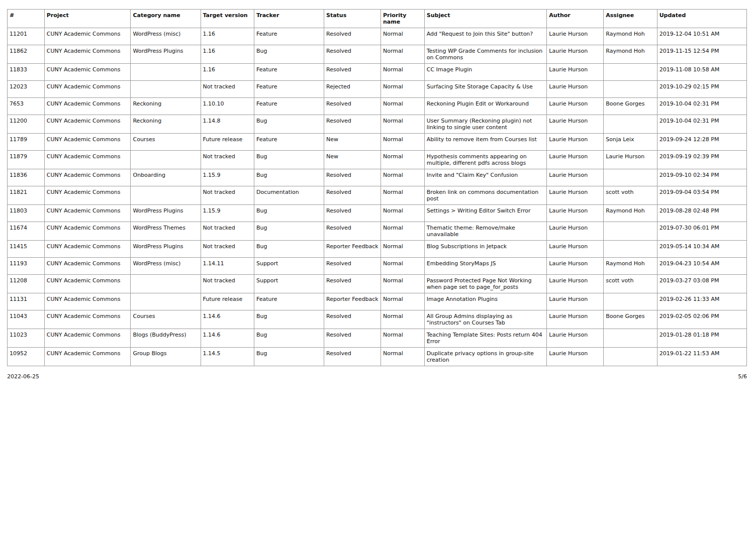| # | Project | Category name | Target version | Tracker | Status | Priority name | Subject | Author | Assignee | Updated |
| --- | --- | --- | --- | --- | --- | --- | --- | --- | --- | --- |
| 11201 | CUNY Academic Commons | WordPress (misc) | 1.16 | Feature | Resolved | Normal | Add "Request to Join this Site" button? | Laurie Hurson | Raymond Hoh | 2019-12-04 10:51 AM |
| 11862 | CUNY Academic Commons | WordPress Plugins | 1.16 | Bug | Resolved | Normal | Testing WP Grade Comments for inclusion on Commons | Laurie Hurson | Raymond Hoh | 2019-11-15 12:54 PM |
| 11833 | CUNY Academic Commons | | 1.16 | Feature | Resolved | Normal | CC Image Plugin | Laurie Hurson | | 2019-11-08 10:58 AM |
| 12023 | CUNY Academic Commons | | Not tracked | Feature | Rejected | Normal | Surfacing Site Storage Capacity & Use | Laurie Hurson | | 2019-10-29 02:15 PM |
| 7653 | CUNY Academic Commons | Reckoning | 1.10.10 | Feature | Resolved | Normal | Reckoning Plugin Edit or Workaround | Laurie Hurson | Boone Gorges | 2019-10-04 02:31 PM |
| 11200 | CUNY Academic Commons | Reckoning | 1.14.8 | Bug | Resolved | Normal | User Summary (Reckoning plugin) not linking to single user content | Laurie Hurson | | 2019-10-04 02:31 PM |
| 11789 | CUNY Academic Commons | Courses | Future release | Feature | New | Normal | Ability to remove item from Courses list | Laurie Hurson | Sonja Leix | 2019-09-24 12:28 PM |
| 11879 | CUNY Academic Commons | | Not tracked | Bug | New | Normal | Hypothesis comments appearing on multiple, different pdfs across blogs | Laurie Hurson | Laurie Hurson | 2019-09-19 02:39 PM |
| 11836 | CUNY Academic Commons | Onboarding | 1.15.9 | Bug | Resolved | Normal | Invite and "Claim Key" Confusion | Laurie Hurson | | 2019-09-10 02:34 PM |
| 11821 | CUNY Academic Commons | | Not tracked | Documentation | Resolved | Normal | Broken link on commons documentation post | Laurie Hurson | scott voth | 2019-09-04 03:54 PM |
| 11803 | CUNY Academic Commons | WordPress Plugins | 1.15.9 | Bug | Resolved | Normal | Settings > Writing Editor Switch Error | Laurie Hurson | Raymond Hoh | 2019-08-28 02:48 PM |
| 11674 | CUNY Academic Commons | WordPress Themes | Not tracked | Bug | Resolved | Normal | Thematic theme: Remove/make unavailable | Laurie Hurson | | 2019-07-30 06:01 PM |
| 11415 | CUNY Academic Commons | WordPress Plugins | Not tracked | Bug | Reporter Feedback | Normal | Blog Subscriptions in Jetpack | Laurie Hurson | | 2019-05-14 10:34 AM |
| 11193 | CUNY Academic Commons | WordPress (misc) | 1.14.11 | Support | Resolved | Normal | Embedding StoryMaps JS | Laurie Hurson | Raymond Hoh | 2019-04-23 10:54 AM |
| 11208 | CUNY Academic Commons | | Not tracked | Support | Resolved | Normal | Password Protected Page Not Working when page set to page_for_posts | Laurie Hurson | scott voth | 2019-03-27 03:08 PM |
| 11131 | CUNY Academic Commons | | Future release | Feature | Reporter Feedback | Normal | Image Annotation Plugins | Laurie Hurson | | 2019-02-26 11:33 AM |
| 11043 | CUNY Academic Commons | Courses | 1.14.6 | Bug | Resolved | Normal | All Group Admins displaying as "instructors" on Courses Tab | Laurie Hurson | Boone Gorges | 2019-02-05 02:06 PM |
| 11023 | CUNY Academic Commons | Blogs (BuddyPress) | 1.14.6 | Bug | Resolved | Normal | Teaching Template Sites: Posts return 404 Error | Laurie Hurson | | 2019-01-28 01:18 PM |
| 10952 | CUNY Academic Commons | Group Blogs | 1.14.5 | Bug | Resolved | Normal | Duplicate privacy options in group-site creation | Laurie Hurson | | 2019-01-22 11:53 AM |
2022-06-25 5/6